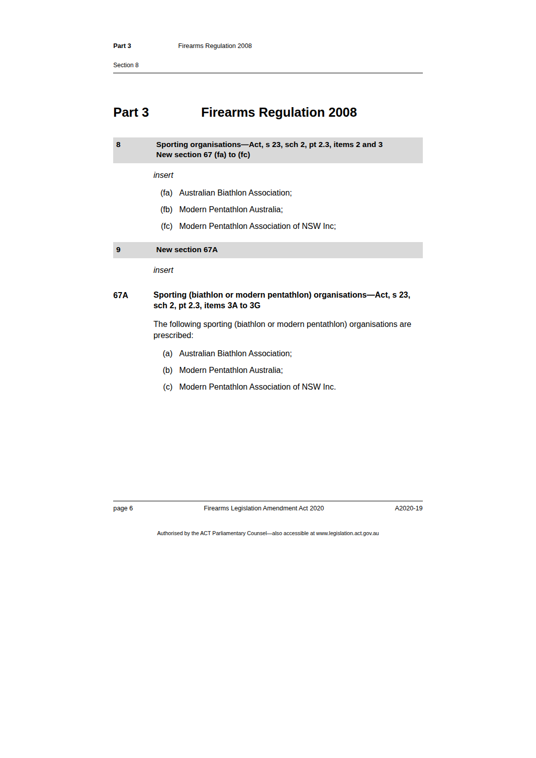Part 3 Firearms Regulation 2008
Section 8
Part 3 Firearms Regulation 2008
8 Sporting organisations—Act, s 23, sch 2, pt 2.3, items 2 and 3
New section 67 (fa) to (fc)
insert
(fa) Australian Biathlon Association;
(fb) Modern Pentathlon Australia;
(fc) Modern Pentathlon Association of NSW Inc;
9 New section 67A
insert
67A Sporting (biathlon or modern pentathlon) organisations—Act, s 23, sch 2, pt 2.3, items 3A to 3G
The following sporting (biathlon or modern pentathlon) organisations are prescribed:
(a) Australian Biathlon Association;
(b) Modern Pentathlon Australia;
(c) Modern Pentathlon Association of NSW Inc.
page 6 Firearms Legislation Amendment Act 2020 A2020-19
Authorised by the ACT Parliamentary Counsel—also accessible at www.legislation.act.gov.au